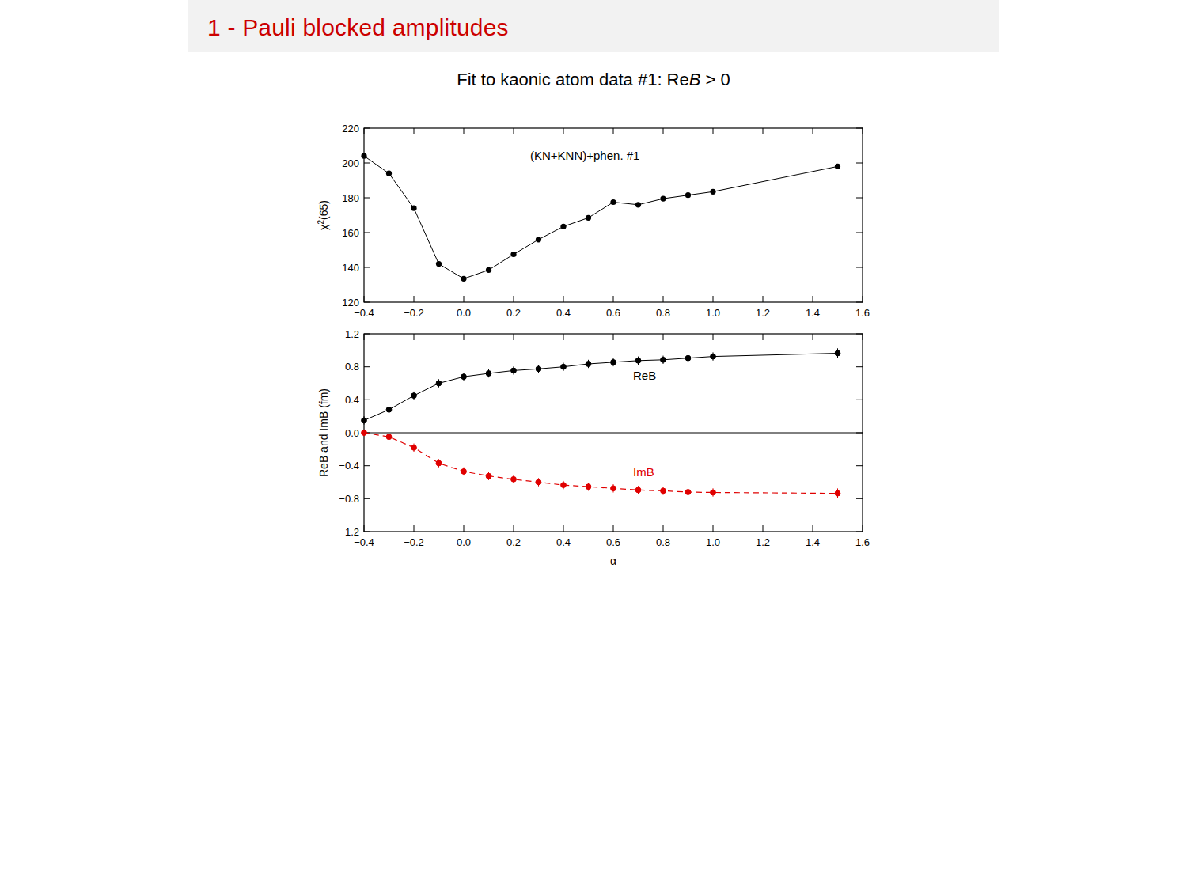1 - Pauli blocked amplitudes
Fit to kaonic atom data #1: ReB > 0
120 140 160 180 200 220 −0.4 −0.2 0.0 0.2 0.4 0.6 0.8 1.0 1.2 1.4 1.6 χ2(65) (KN+KNN)+phen. #1 points: (-0.4,204) (-0.3,194) (-0.2,174) (-0.1,142) (0.0,133.5) (0.1,138.5) (0.2,147.5) (0.3,156) (0.4,163.5) (0.5,168.5) (0.6,177.5) (0.7,176) (0.8,179.5) (0.9,181.5) (1.0,183.5) (1.5,198) −1.2 −0.8 −0.4 0.0 0.4 0.8 1.2 −0.4 −0.2 0.0 0.2 0.4 0.6 0.8 1.0 1.2 1.4 1.6 ReB and ImB (fm) α values: (-0.4,0.15) (-0.3,0.28) (-0.2,0.45) (-0.1,0.60) (0.0,0.68) (0.1,0.72) (0.2,0.755) (0.3,0.775) (0.4,0.80) (0.5,0.835) (0.6,0.855) (0.7,0.875) (0.8,0.885) (0.9,0.905) (1.0,0.925) (1.5,0.965) ReB values: (-0.4,0.0) (-0.3,-0.05) (-0.2,-0.18) (-0.1,-0.37) (0.0,-0.47) (0.1,-0.525) (0.2,-0.565) (0.3,-0.60) (0.4,-0.635) (0.5,-0.655) (0.6,-0.675) (0.7,-0.695) (0.8,-0.705) (0.9,-0.72) (1.0,-0.725) (1.5,-0.735) ImB